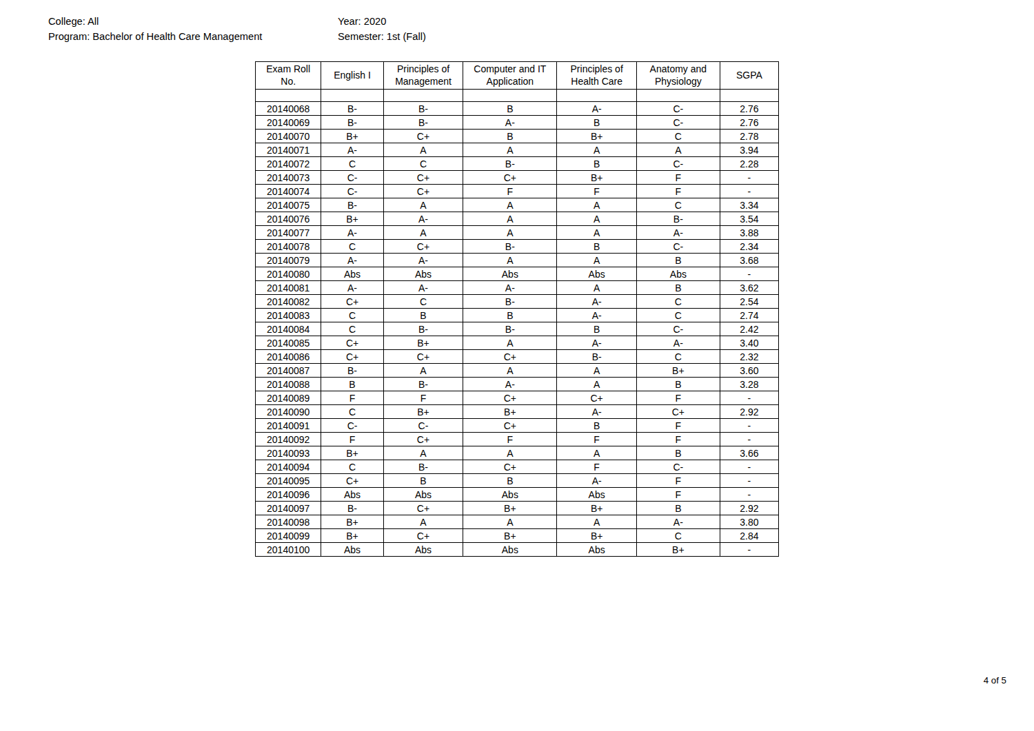College: All
Program: Bachelor of Health Care Management
Year: 2020
Semester: 1st (Fall)
| Exam Roll No. | English I | Principles of Management | Computer and IT Application | Principles of Health Care | Anatomy and Physiology | SGPA |
| --- | --- | --- | --- | --- | --- | --- |
| 20140068 | B- | B- | B | A- | C- | 2.76 |
| 20140069 | B- | B- | A- | B | C- | 2.76 |
| 20140070 | B+ | C+ | B | B+ | C | 2.78 |
| 20140071 | A- | A | A | A | A | 3.94 |
| 20140072 | C | C | B- | B | C- | 2.28 |
| 20140073 | C- | C+ | C+ | B+ | F | - |
| 20140074 | C- | C+ | F | F | F | - |
| 20140075 | B- | A | A | A | C | 3.34 |
| 20140076 | B+ | A- | A | A | B- | 3.54 |
| 20140077 | A- | A | A | A | A- | 3.88 |
| 20140078 | C | C+ | B- | B | C- | 2.34 |
| 20140079 | A- | A- | A | A | B | 3.68 |
| 20140080 | Abs | Abs | Abs | Abs | Abs | - |
| 20140081 | A- | A- | A- | A | B | 3.62 |
| 20140082 | C+ | C | B- | A- | C | 2.54 |
| 20140083 | C | B | B | A- | C | 2.74 |
| 20140084 | C | B- | B- | B | C- | 2.42 |
| 20140085 | C+ | B+ | A | A- | A- | 3.40 |
| 20140086 | C+ | C+ | C+ | B- | C | 2.32 |
| 20140087 | B- | A | A | A | B+ | 3.60 |
| 20140088 | B | B- | A- | A | B | 3.28 |
| 20140089 | F | F | C+ | C+ | F | - |
| 20140090 | C | B+ | B+ | A- | C+ | 2.92 |
| 20140091 | C- | C- | C+ | B | F | - |
| 20140092 | F | C+ | F | F | F | - |
| 20140093 | B+ | A | A | A | B | 3.66 |
| 20140094 | C | B- | C+ | F | C- | - |
| 20140095 | C+ | B | B | A- | F | - |
| 20140096 | Abs | Abs | Abs | Abs | F | - |
| 20140097 | B- | C+ | B+ | B+ | B | 2.92 |
| 20140098 | B+ | A | A | A | A- | 3.80 |
| 20140099 | B+ | C+ | B+ | B+ | C | 2.84 |
| 20140100 | Abs | Abs | Abs | Abs | B+ | - |
4 of 5